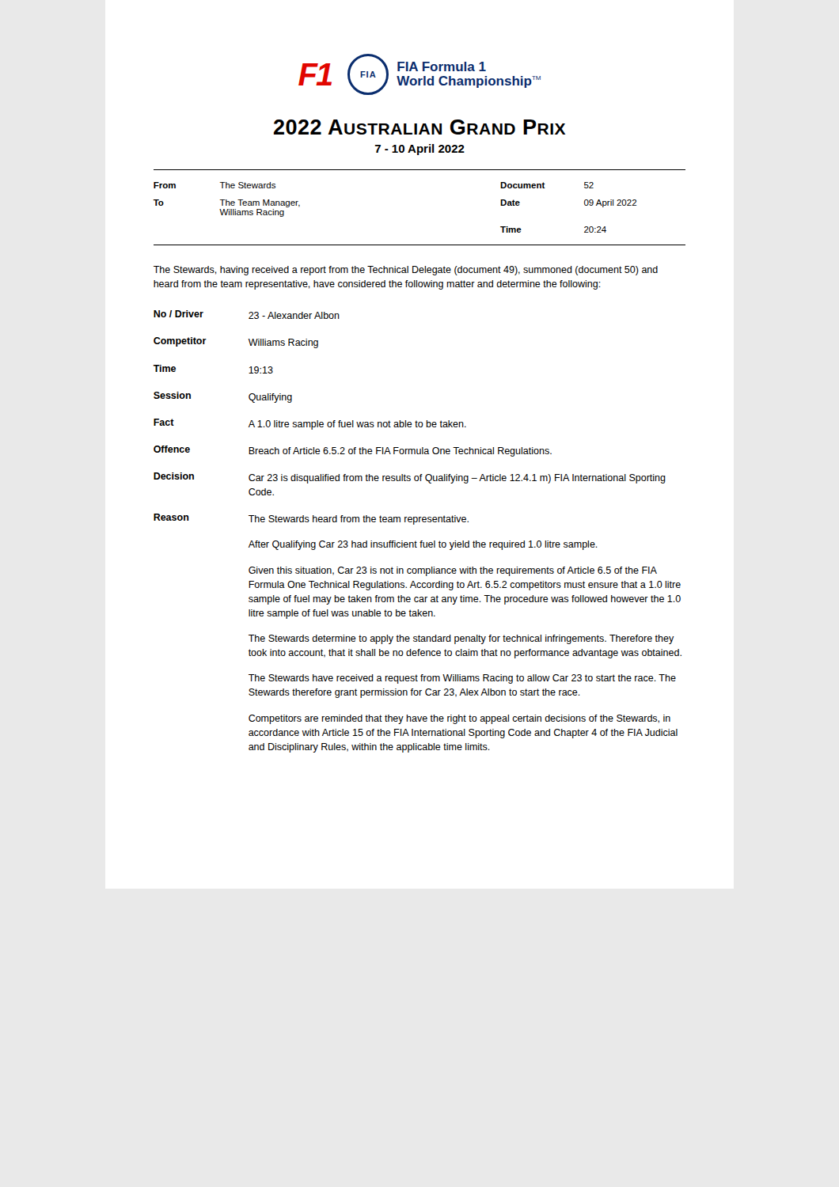F1
FIA
FIA Formula 1 World ChampionshipTM
2022 AUSTRALIAN GRAND PRIX
7 - 10 April 2022
| From | The Stewards | Document | 52 |
| To | The Team Manager, Williams Racing | Date | 09 April 2022 |
| | | Time | 20:24 |
The Stewards, having received a report from the Technical Delegate (document 49), summoned (document 50) and heard from the team representative, have considered the following matter and determine the following:
| No / Driver | 23 - Alexander Albon |
| Competitor | Williams Racing |
| Time | 19:13 |
| Session | Qualifying |
| Fact | A 1.0 litre sample of fuel was not able to be taken. |
| Offence | Breach of Article 6.5.2 of the FIA Formula One Technical Regulations. |
| Decision | Car 23 is disqualified from the results of Qualifying – Article 12.4.1 m) FIA International Sporting Code. |
| Reason | The Stewards heard from the team representative. After Qualifying Car 23 had insufficient fuel to yield the required 1.0 litre sample. Given this situation, Car 23 is not in compliance with the requirements of Article 6.5 of the FIA Formula One Technical Regulations. According to Art. 6.5.2 competitors must ensure that a 1.0 litre sample of fuel may be taken from the car at any time. The procedure was followed however the 1.0 litre sample of fuel was unable to be taken. The Stewards determine to apply the standard penalty for technical infringements. Therefore they took into account, that it shall be no defence to claim that no performance advantage was obtained. The Stewards have received a request from Williams Racing to allow Car 23 to start the race. The Stewards therefore grant permission for Car 23, Alex Albon to start the race. Competitors are reminded that they have the right to appeal certain decisions of the Stewards, in accordance with Article 15 of the FIA International Sporting Code and Chapter 4 of the FIA Judicial and Disciplinary Rules, within the applicable time limits. |